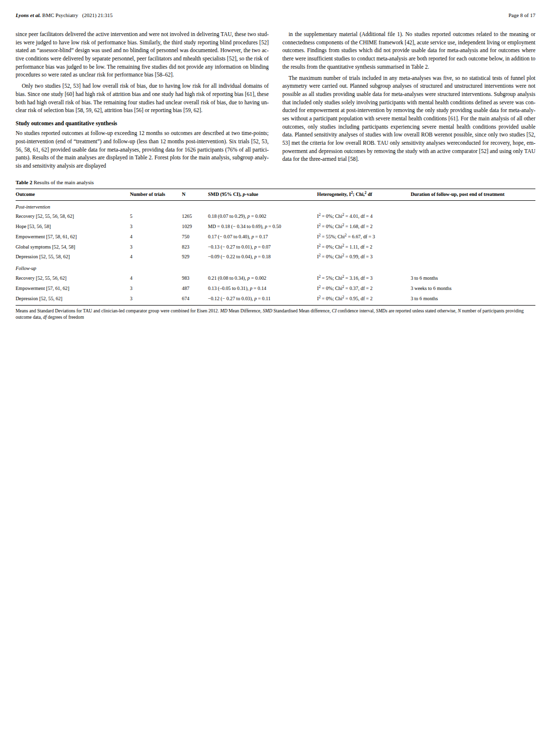Lyons et al. BMC Psychiatry (2021) 21:315
Page 8 of 17
since peer facilitators delivered the active intervention and were not involved in delivering TAU, these two studies were judged to have low risk of performance bias. Similarly, the third study reporting blind procedures [52] stated an “assessor-blind” design was used and no blinding of personnel was documented. However, the two active conditions were delivered by separate personnel, peer facilitators and mhealth specialists [52], so the risk of performance bias was judged to be low. The remaining five studies did not provide any information on blinding procedures so were rated as unclear risk for performance bias [58–62].
Only two studies [52, 53] had low overall risk of bias, due to having low risk for all individual domains of bias. Since one study [60] had high risk of attrition bias and one study had high risk of reporting bias [61], these both had high overall risk of bias. The remaining four studies had unclear overall risk of bias, due to having unclear risk of selection bias [58, 59, 62], attrition bias [56] or reporting bias [59, 62].
Study outcomes and quantitative synthesis
No studies reported outcomes at follow-up exceeding 12 months so outcomes are described at two time-points; post-intervention (end of “treatment”) and follow-up (less than 12 months post-intervention). Six trials [52, 53, 56, 58, 61, 62] provided usable data for meta-analyses, providing data for 1626 participants (76% of all participants). Results of the main analyses are displayed in Table 2. Forest plots for the main analysis, subgroup analysis and sensitivity analysis are displayed
in the supplementary material (Additional file 1). No studies reported outcomes related to the meaning or connectedness components of the CHIME framework [42], acute service use, independent living or employment outcomes. Findings from studies which did not provide usable data for meta-analysis and for outcomes where there were insufficient studies to conduct meta-analysis are both reported for each outcome below, in addition to the results from the quantitative synthesis summarised in Table 2.
The maximum number of trials included in any meta-analyses was five, so no statistical tests of funnel plot asymmetry were carried out. Planned subgroup analyses of structured and unstructured interventions were not possible as all studies providing usable data for meta-analyses were structured interventions. Subgroup analysis that included only studies solely involving participants with mental health conditions defined as severe was conducted for empowerment at post-intervention by removing the only study providing usable data for meta-analyses without a participant population with severe mental health conditions [61]. For the main analysis of all other outcomes, only studies including participants experiencing severe mental health conditions provided usable data. Planned sensitivity analyses of studies with low overall ROB werenot possible, since only two studies [52, 53] met the criteria for low overall ROB. TAU only sensitivity analyses wereconducted for recovery, hope, empowerment and depression outcomes by removing the study with an active comparator [52] and using only TAU data for the three-armed trial [58].
Table 2 Results of the main analysis
| Outcome | Number of trials | N | SMD (95% CI), p -value | Heterogeneity, I 2 ; Chi, 2 df | Duration of follow-up, post end of treatment |
| --- | --- | --- | --- | --- | --- |
| Post-intervention |
| Recovery [52, 55, 56, 58, 62] | 5 | 1265 | 0.18 (0.07 to 0.29), p = 0.002 | I 2 = 0%; Chi 2 = 4.01, df = 4 | |
| Hope [53, 56, 58] | 3 | 1029 | MD = 0.18 (− 0.34 to 0.69), p = 0.50 | I 2 = 0%; Chi 2 = 1.68, df = 2 | |
| Empowerment [57, 58, 61, 62] | 4 | 750 | 0.17 (− 0.07 to 0.40), p = 0.17 | I 2 = 55%; Chi 2 = 6.67, df = 3 | |
| Global symptoms [52, 54, 58] | 3 | 823 | −0.13 (− 0.27 to 0.01), p = 0.07 | I 2 = 0%; Chi 2 = 1.11, df = 2 | |
| Depression [52, 55, 58, 62] | 4 | 929 | −0.09 (− 0.22 to 0.04), p = 0.18 | I 2 = 0%; Chi 2 = 0.99, df = 3 | |
| Follow-up |
| Recovery [52, 55, 56, 62] | 4 | 983 | 0.21 (0.08 to 0.34), p = 0.002 | I 2 = 5%; Chi 2 = 3.16, df = 3 | 3 to 6 months |
| Empowerment [57, 61, 62] | 3 | 487 | 0.13 (–0.05 to 0.31), p = 0.14 | I 2 = 0%; Chi 2 = 0.37, df = 2 | 3 weeks to 6 months |
| Depression [52, 55, 62] | 3 | 674 | −0.12 (− 0.27 to 0.03), p = 0.11 | I 2 = 0%; Chi 2 = 0.95, df = 2 | 3 to 6 months |
Means and Standard Deviations for TAU and clinician-led comparator group were combined for Eisen 2012. MD Mean Difference, SMD Standardised Mean difference, CI confidence interval, SMDs are reported unless stated otherwise, N number of participants providing outcome data, df degrees of freedom